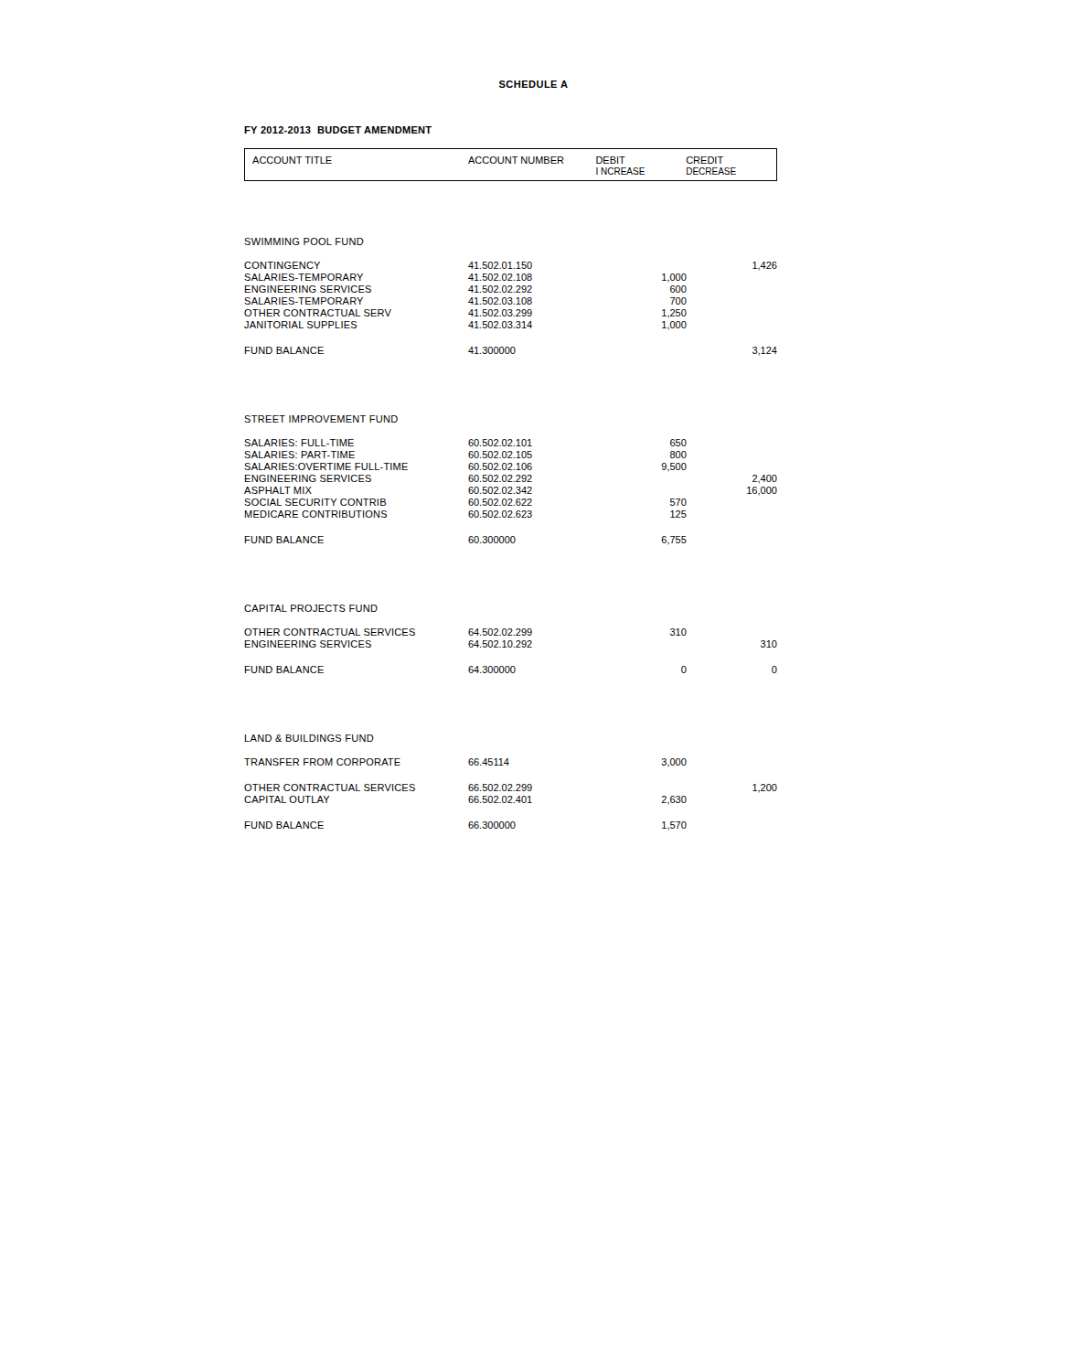SCHEDULE A
FY 2012-2013 BUDGET AMENDMENT
| ACCOUNT TITLE | ACCOUNT NUMBER | DEBIT I NCREASE | CREDIT DECREASE |
SWIMMING POOL FUND
| CONTINGENCY | 41.502.01.150 | | 1,426 |
| SALARIES-TEMPORARY | 41.502.02.108 | 1,000 | |
| ENGINEERING SERVICES | 41.502.02.292 | 600 | |
| SALARIES-TEMPORARY | 41.502.03.108 | 700 | |
| OTHER CONTRACTUAL SERV | 41.502.03.299 | 1,250 | |
| JANITORIAL SUPPLIES | 41.502.03.314 | 1,000 | |
| FUND BALANCE | 41.300000 | | 3,124 |
STREET IMPROVEMENT FUND
| SALARIES: FULL-TIME | 60.502.02.101 | 650 | |
| SALARIES: PART-TIME | 60.502.02.105 | 800 | |
| SALARIES:OVERTIME FULL-TIME | 60.502.02.106 | 9,500 | |
| ENGINEERING SERVICES | 60.502.02.292 | | 2,400 |
| ASPHALT MIX | 60.502.02.342 | | 16,000 |
| SOCIAL SECURITY CONTRIB | 60.502.02.622 | 570 | |
| MEDICARE CONTRIBUTIONS | 60.502.02.623 | 125 | |
| FUND BALANCE | 60.300000 | 6,755 | |
CAPITAL PROJECTS FUND
| OTHER CONTRACTUAL SERVICES | 64.502.02.299 | 310 | |
| ENGINEERING SERVICES | 64.502.10.292 | | 310 |
| FUND BALANCE | 64.300000 | 0 | 0 |
LAND & BUILDINGS FUND
| TRANSFER FROM CORPORATE | 66.45114 | 3,000 | |
| OTHER CONTRACTUAL SERVICES | 66.502.02.299 | | 1,200 |
| CAPITAL OUTLAY | 66.502.02.401 | 2,630 | |
| FUND BALANCE | 66.300000 | 1,570 | |